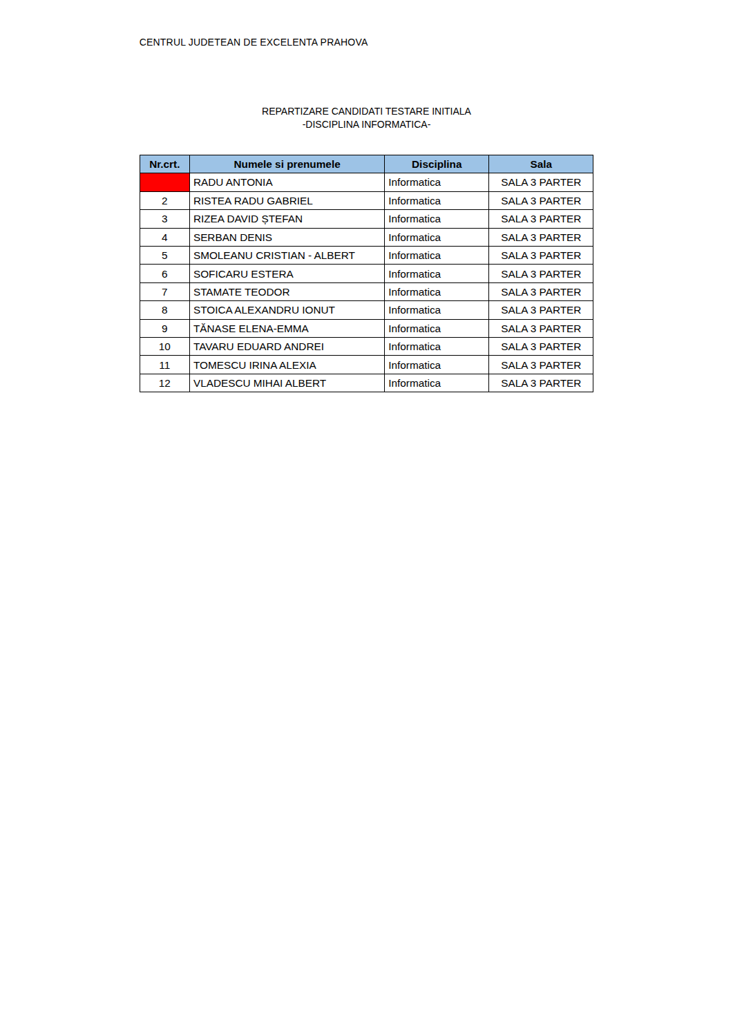CENTRUL JUDETEAN DE EXCELENTA PRAHOVA
REPARTIZARE CANDIDATI TESTARE INITIALA
-DISCIPLINA INFORMATICA-
| Nr.crt. | Numele si prenumele | Disciplina | Sala |
| --- | --- | --- | --- |
| 1 | RADU ANTONIA | Informatica | SALA 3 PARTER |
| 2 | RISTEA RADU GABRIEL | Informatica | SALA 3 PARTER |
| 3 | RIZEA DAVID ȘTEFAN | Informatica | SALA 3 PARTER |
| 4 | SERBAN DENIS | Informatica | SALA 3 PARTER |
| 5 | SMOLEANU CRISTIAN - ALBERT | Informatica | SALA 3 PARTER |
| 6 | SOFICARU ESTERA | Informatica | SALA 3 PARTER |
| 7 | STAMATE TEODOR | Informatica | SALA 3 PARTER |
| 8 | STOICA ALEXANDRU IONUT | Informatica | SALA 3 PARTER |
| 9 | TĂNASE ELENA-EMMA | Informatica | SALA 3 PARTER |
| 10 | TAVARU EDUARD ANDREI | Informatica | SALA 3 PARTER |
| 11 | TOMESCU IRINA ALEXIA | Informatica | SALA 3 PARTER |
| 12 | VLADESCU MIHAI ALBERT | Informatica | SALA 3 PARTER |